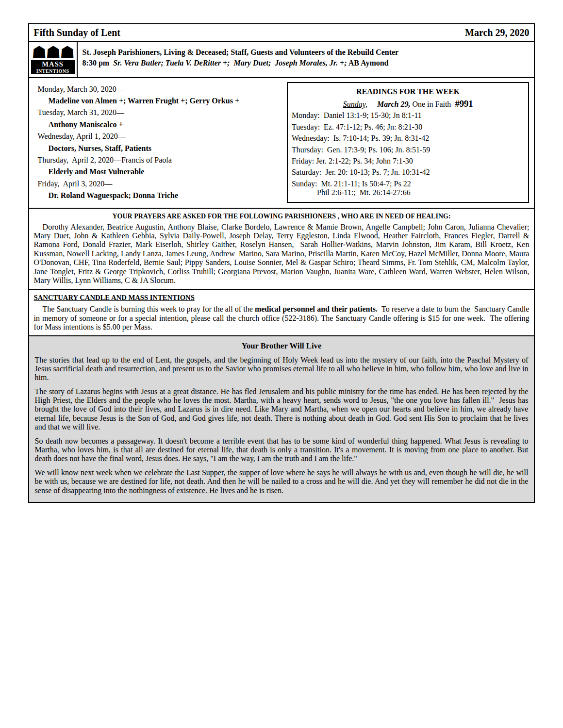Fifth Sunday of Lent
March 29, 2020
☗☗☗
MASS
INTENTIONS
St. Joseph Parishioners, Living & Deceased; Staff, Guests and Volunteers of the Rebuild Center
8:30 pm Sr. Vera Butler; Tuela V. DeRitter +; Mary Duet; Joseph Morales, Jr. +; AB Aymond
Monday, March 30, 2020—
Madeline von Almen +; Warren Frught +; Gerry Orkus +
Tuesday, March 31, 2020—
Anthony Maniscalco +
Wednesday, April 1, 2020—
Doctors, Nurses, Staff, Patients
Thursday, April 2, 2020—Francis of Paola
Elderly and Most Vulnerable
Friday, April 3, 2020—
Dr. Roland Waguespack; Donna Triche
READINGS FOR THE WEEK
Sunday, March 29, One in Faith #991
Monday: Daniel 13:1-9; 15-30; Jn 8:1-11
Tuesday: Ez. 47:1-12; Ps. 46; Jn: 8:21-30
Wednesday: Is. 7:10-14; Ps. 39; Jn. 8:31-42
Thursday: Gen. 17:3-9; Ps. 106; Jn. 8:51-59
Friday: Jer. 2:1-22; Ps. 34; John 7:1-30
Saturday: Jer. 20: 10-13; Ps. 7; Jn. 10:31-42
Sunday: Mt. 21:1-11; Is 50:4-7; Ps 22
Phil 2:6-11:; Mt. 26:14-27:66
YOUR PRAYERS ARE ASKED FOR THE FOLLOWING PARISHIONERS , WHO ARE IN NEED OF HEALING:
Dorothy Alexander, Beatrice Augustin, Anthony Blaise, Clarke Bordelo, Lawrence & Mamie Brown, Angelle Campbell; John Caron, Julianna Chevalier; Mary Duet, John & Kathleen Gebbia, Sylvia Daily-Powell, Joseph Delay, Terry Eggleston, Linda Elwood, Heather Faircloth, Frances Fiegler, Darrell & Ramona Ford, Donald Frazier, Mark Eiserloh, Shirley Gaither, Roselyn Hansen, Sarah Hollier-Watkins, Marvin Johnston, Jim Karam, Bill Kroetz, Ken Kussman, Nowell Lacking, Landy Lanza, James Leung, Andrew Marino, Sara Marino, Priscilla Martin, Karen McCoy, Hazel McMiller, Donna Moore, Maura O'Donovan, CHF, Tina Roderfeld, Bernie Saul; Pippy Sanders, Louise Sonnier, Mel & Gaspar Schiro; Theard Simms, Fr. Tom Stehlik, CM, Malcolm Taylor, Jane Tonglet, Fritz & George Tripkovich, Corliss Truhill; Georgiana Prevost, Marion Vaughn, Juanita Ware, Cathleen Ward, Warren Webster, Helen Wilson, Mary Willis, Lynn Williams, C & JA Slocum.
SANCTUARY CANDLE AND MASS INTENTIONS
The Sanctuary Candle is burning this week to pray for the all of the medical personnel and their patients. To reserve a date to burn the Sanctuary Candle in memory of someone or for a special intention, please call the church office (522-3186). The Sanctuary Candle offering is $15 for one week. The offering for Mass intentions is $5.00 per Mass.
Your Brother Will Live
The stories that lead up to the end of Lent, the gospels, and the beginning of Holy Week lead us into the mystery of our faith, into the Paschal Mystery of Jesus sacrificial death and resurrection, and present us to the Savior who promises eternal life to all who believe in him, who follow him, who love and live in him.
The story of Lazarus begins with Jesus at a great distance. He has fled Jerusalem and his public ministry for the time has ended. He has been rejected by the High Priest, the Elders and the people who he loves the most. Martha, with a heavy heart, sends word to Jesus, "the one you love has fallen ill." Jesus has brought the love of God into their lives, and Lazarus is in dire need. Like Mary and Martha, when we open our hearts and believe in him, we already have eternal life, because Jesus is the Son of God, and God gives life, not death. There is nothing about death in God. God sent His Son to proclaim that he lives and that we will live.
So death now becomes a passageway. It doesn't become a terrible event that has to be some kind of wonderful thing happened. What Jesus is revealing to Martha, who loves him, is that all are destined for eternal life, that death is only a transition. It's a movement. It is moving from one place to another. But death does not have the final word, Jesus does. He says, "I am the way, I am the truth and I am the life."
We will know next week when we celebrate the Last Supper, the supper of love where he says he will always be with us and, even though he will die, he will be with us, because we are destined for life, not death. And then he will be nailed to a cross and he will die. And yet they will remember he did not die in the sense of disappearing into the nothingness of existence. He lives and he is risen.